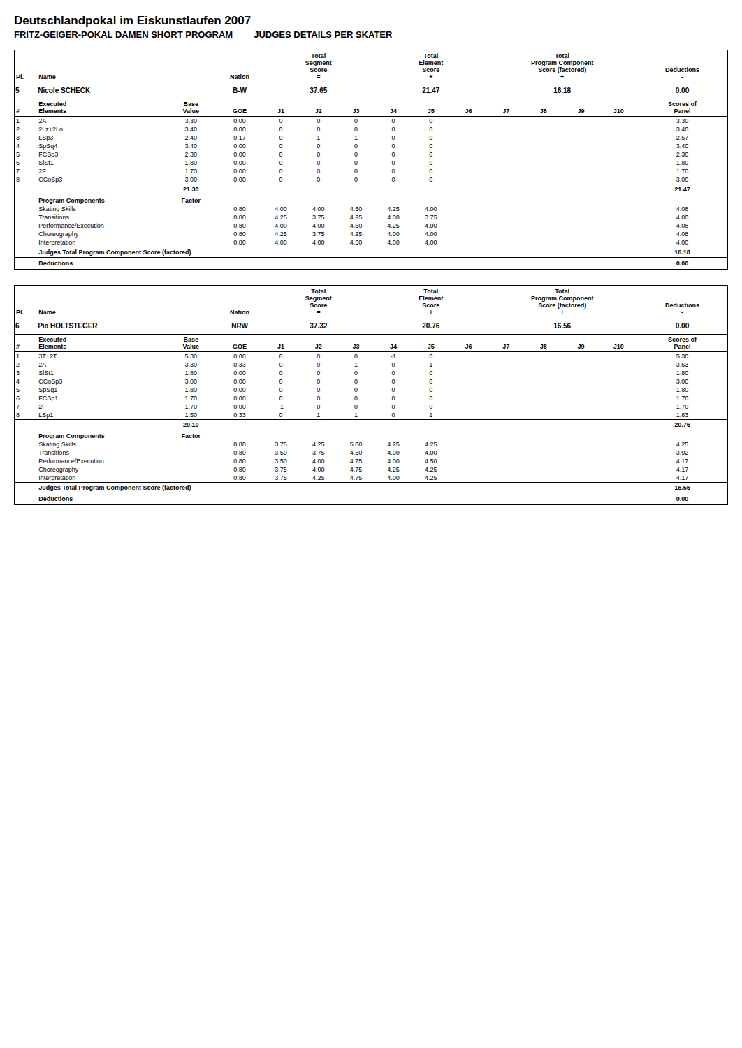Deutschlandpokal im Eiskunstlaufen 2007
FRITZ-GEIGER-POKAL DAMEN SHORT PROGRAM JUDGES DETAILS PER SKATER
| Pl. | Name | | Nation | Total Segment Score = | Total Element Score + | Total Program Component Score (factored) + | Deductions - |
| 5 | Nicole SCHECK | | B-W | 37.65 | 21.47 | 16.18 | 0.00 |
| # | Executed Elements | Base Value | GOE | J1 | J2 | J3 | J4 | J5 | J6 | J7 | J8 | J9 | J10 | Scores of Panel |
| 1 | 2A | 3.30 | 0.00 | 0 | 0 | 0 | 0 | 0 | | | | | | 3.30 |
| 2 | 2Lz+2Lo | 3.40 | 0.00 | 0 | 0 | 0 | 0 | 0 | | | | | | 3.40 |
| 3 | LSp3 | 2.40 | 0.17 | 0 | 1 | 1 | 0 | 0 | | | | | | 2.57 |
| 4 | SpSq4 | 3.40 | 0.00 | 0 | 0 | 0 | 0 | 0 | | | | | | 3.40 |
| 5 | FCSp3 | 2.30 | 0.00 | 0 | 0 | 0 | 0 | 0 | | | | | | 2.30 |
| 6 | SlSt1 | 1.80 | 0.00 | 0 | 0 | 0 | 0 | 0 | | | | | | 1.80 |
| 7 | 2F | 1.70 | 0.00 | 0 | 0 | 0 | 0 | 0 | | | | | | 1.70 |
| 8 | CCoSp3 | 3.00 | 0.00 | 0 | 0 | 0 | 0 | 0 | | | | | | 3.00 |
| | | 21.30 | | | | | | | | | | | | 21.47 |
| | Program Components | Factor | | | | | | | | | | | | |
| | Skating Skills | | 0.80 | 4.00 | 4.00 | 4.50 | 4.25 | 4.00 | | | | | | 4.08 |
| | Transitions | | 0.80 | 4.25 | 3.75 | 4.25 | 4.00 | 3.75 | | | | | | 4.00 |
| | Performance/Execution | | 0.80 | 4.00 | 4.00 | 4.50 | 4.25 | 4.00 | | | | | | 4.08 |
| | Choreography | | 0.80 | 4.25 | 3.75 | 4.25 | 4.00 | 4.00 | | | | | | 4.08 |
| | Interpretation | | 0.80 | 4.00 | 4.00 | 4.50 | 4.00 | 4.00 | | | | | | 4.00 |
| | Judges Total Program Component Score (factored) | | | | | | | | | | | 16.18 |
| | Deductions | | | | | | | | | | | 0.00 |
| Pl. | Name | | Nation | Total Segment Score = | Total Element Score + | Total Program Component Score (factored) + | Deductions - |
| 6 | Pia HOLTSTEGER | | NRW | 37.32 | 20.76 | 16.56 | 0.00 |
| # | Executed Elements | Base Value | GOE | J1 | J2 | J3 | J4 | J5 | J6 | J7 | J8 | J9 | J10 | Scores of Panel |
| 1 | 3T+2T | 5.30 | 0.00 | 0 | 0 | 0 | -1 | 0 | | | | | | 5.30 |
| 2 | 2A | 3.30 | 0.33 | 0 | 0 | 1 | 0 | 1 | | | | | | 3.63 |
| 3 | SlSt1 | 1.80 | 0.00 | 0 | 0 | 0 | 0 | 0 | | | | | | 1.80 |
| 4 | CCoSp3 | 3.00 | 0.00 | 0 | 0 | 0 | 0 | 0 | | | | | | 3.00 |
| 5 | SpSq1 | 1.80 | 0.00 | 0 | 0 | 0 | 0 | 0 | | | | | | 1.80 |
| 6 | FCSp1 | 1.70 | 0.00 | 0 | 0 | 0 | 0 | 0 | | | | | | 1.70 |
| 7 | 2F | 1.70 | 0.00 | -1 | 0 | 0 | 0 | 0 | | | | | | 1.70 |
| 8 | LSp1 | 1.50 | 0.33 | 0 | 1 | 1 | 0 | 1 | | | | | | 1.83 |
| | | 20.10 | | | | | | | | | | | | 20.76 |
| | Program Components | Factor | | | | | | | | | | | | |
| | Skating Skills | | 0.80 | 3.75 | 4.25 | 5.00 | 4.25 | 4.25 | | | | | | 4.25 |
| | Transitions | | 0.80 | 3.50 | 3.75 | 4.50 | 4.00 | 4.00 | | | | | | 3.92 |
| | Performance/Execution | | 0.80 | 3.50 | 4.00 | 4.75 | 4.00 | 4.50 | | | | | | 4.17 |
| | Choreography | | 0.80 | 3.75 | 4.00 | 4.75 | 4.25 | 4.25 | | | | | | 4.17 |
| | Interpretation | | 0.80 | 3.75 | 4.25 | 4.75 | 4.00 | 4.25 | | | | | | 4.17 |
| | Judges Total Program Component Score (factored) | | | | | | | | | | | 16.56 |
| | Deductions | | | | | | | | | | | 0.00 |